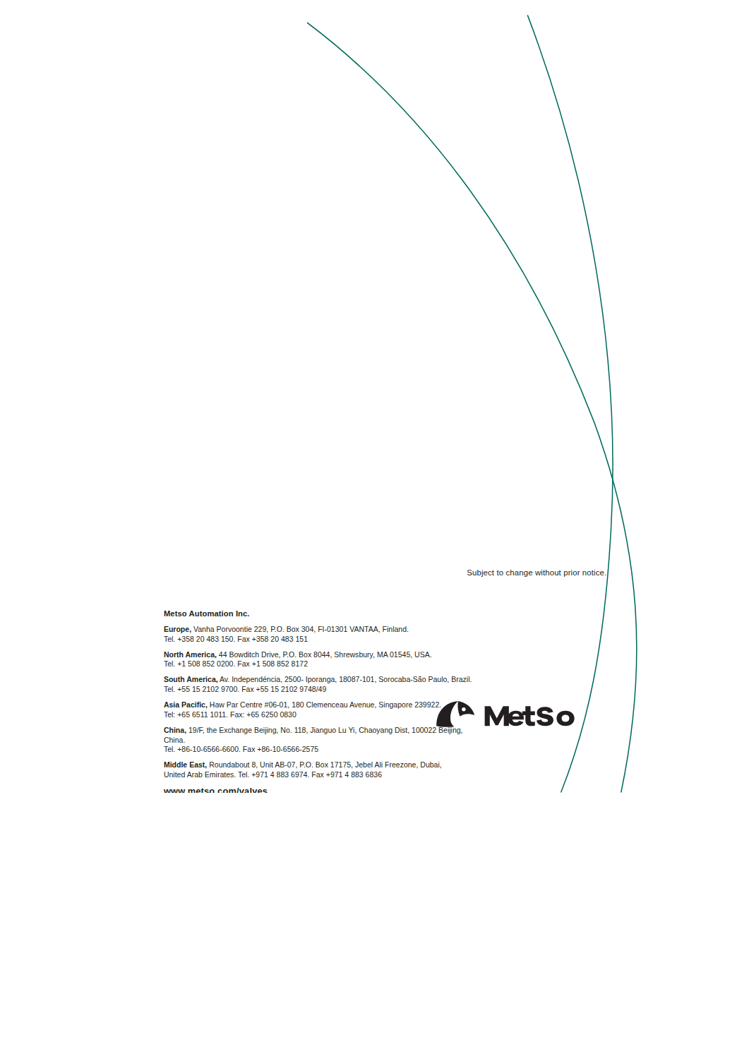Subject to change without prior notice.
Metso Automation Inc.
Europe, Vanha Porvoontie 229, P.O. Box 304, FI-01301 VANTAA, Finland.
Tel. +358 20 483 150. Fax +358 20 483 151
North America, 44 Bowditch Drive, P.O. Box 8044, Shrewsbury, MA 01545, USA.
Tel. +1 508 852 0200. Fax +1 508 852 8172
South America, Av. Independéncia, 2500- Iporanga, 18087-101, Sorocaba-São Paulo, Brazil.
Tel. +55 15 2102 9700. Fax +55 15 2102 9748/49
Asia Pacific, Haw Par Centre #06-01, 180 Clemenceau Avenue, Singapore 239922.
Tel: +65 6511 1011. Fax: +65 6250 0830
China, 19/F, the Exchange Beijing, No. 118, Jianguo Lu Yi, Chaoyang Dist, 100022 Beijing, China.
Tel. +86-10-6566-6600. Fax +86-10-6566-2575
Middle East, Roundabout 8, Unit AB-07, P.O. Box 17175, Jebel Ali Freezone, Dubai,
United Arab Emirates. Tel. +971 4 883 6974. Fax +971 4 883 6836
www.metso.com/valves
Metso